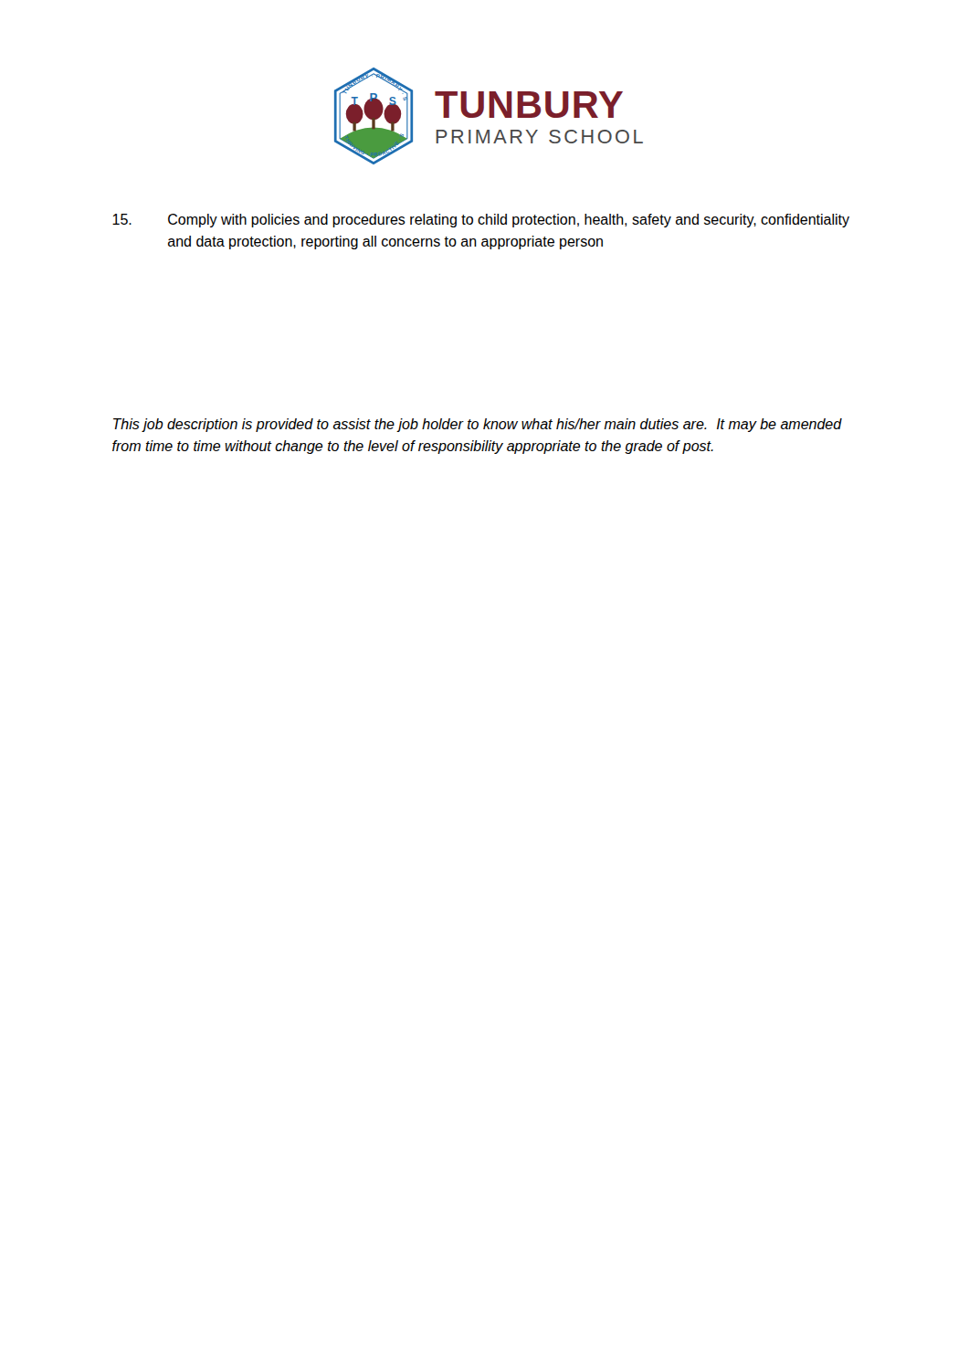T P S TUNBURY · PRIMARY · SCHOOL THRIVING · PROACTIVE · SOLIDARITY
TUNBURY
PRIMARY SCHOOL
15. Comply with policies and procedures relating to child protection, health, safety and security, confidentiality and data protection, reporting all concerns to an appropriate person
This job description is provided to assist the job holder to know what his/her main duties are. It may be amended from time to time without change to the level of responsibility appropriate to the grade of post.